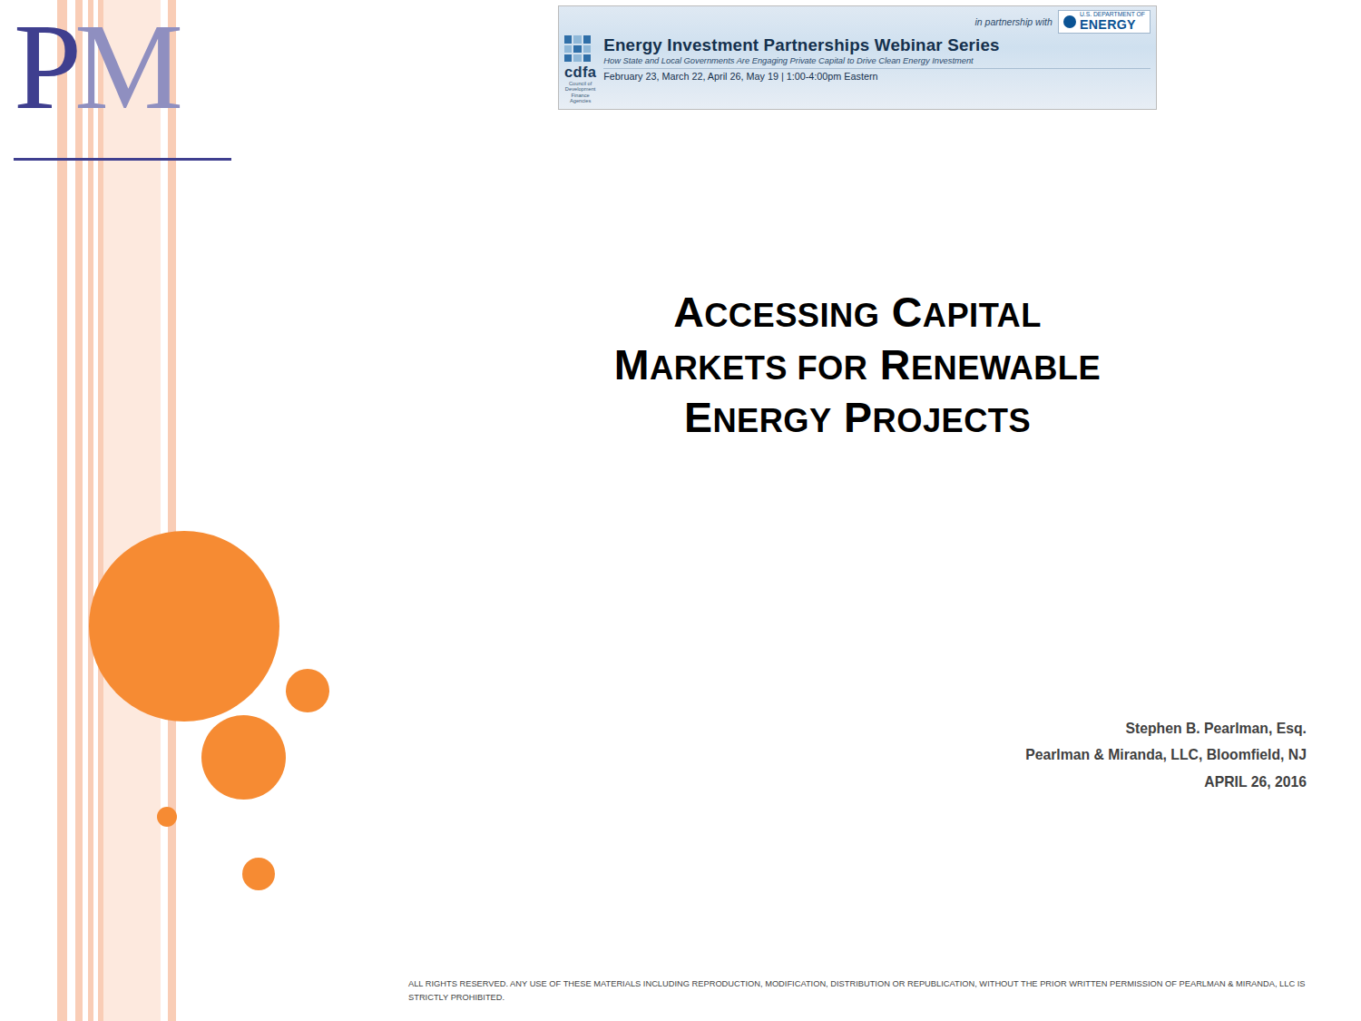PM
in partnership with U.S. DEPARTMENT OF ENERGY
cdfa
Council of
Development
Finance
Agencies
Energy Investment Partnerships Webinar Series
How State and Local Governments Are Engaging Private Capital to Drive Clean Energy Investment
February 23, March 22, April 26, May 19 | 1:00-4:00pm Eastern
ACCESSING CAPITAL
MARKETS FOR RENEWABLE
ENERGY PROJECTS
Stephen B. Pearlman, Esq.
Pearlman & Miranda, LLC, Bloomfield, NJ
APRIL 26, 2016
ALL RIGHTS RESERVED. ANY USE OF THESE MATERIALS INCLUDING REPRODUCTION, MODIFICATION, DISTRIBUTION OR REPUBLICATION, WITHOUT THE PRIOR WRITTEN PERMISSION OF PEARLMAN & MIRANDA, LLC IS STRICTLY PROHIBITED.